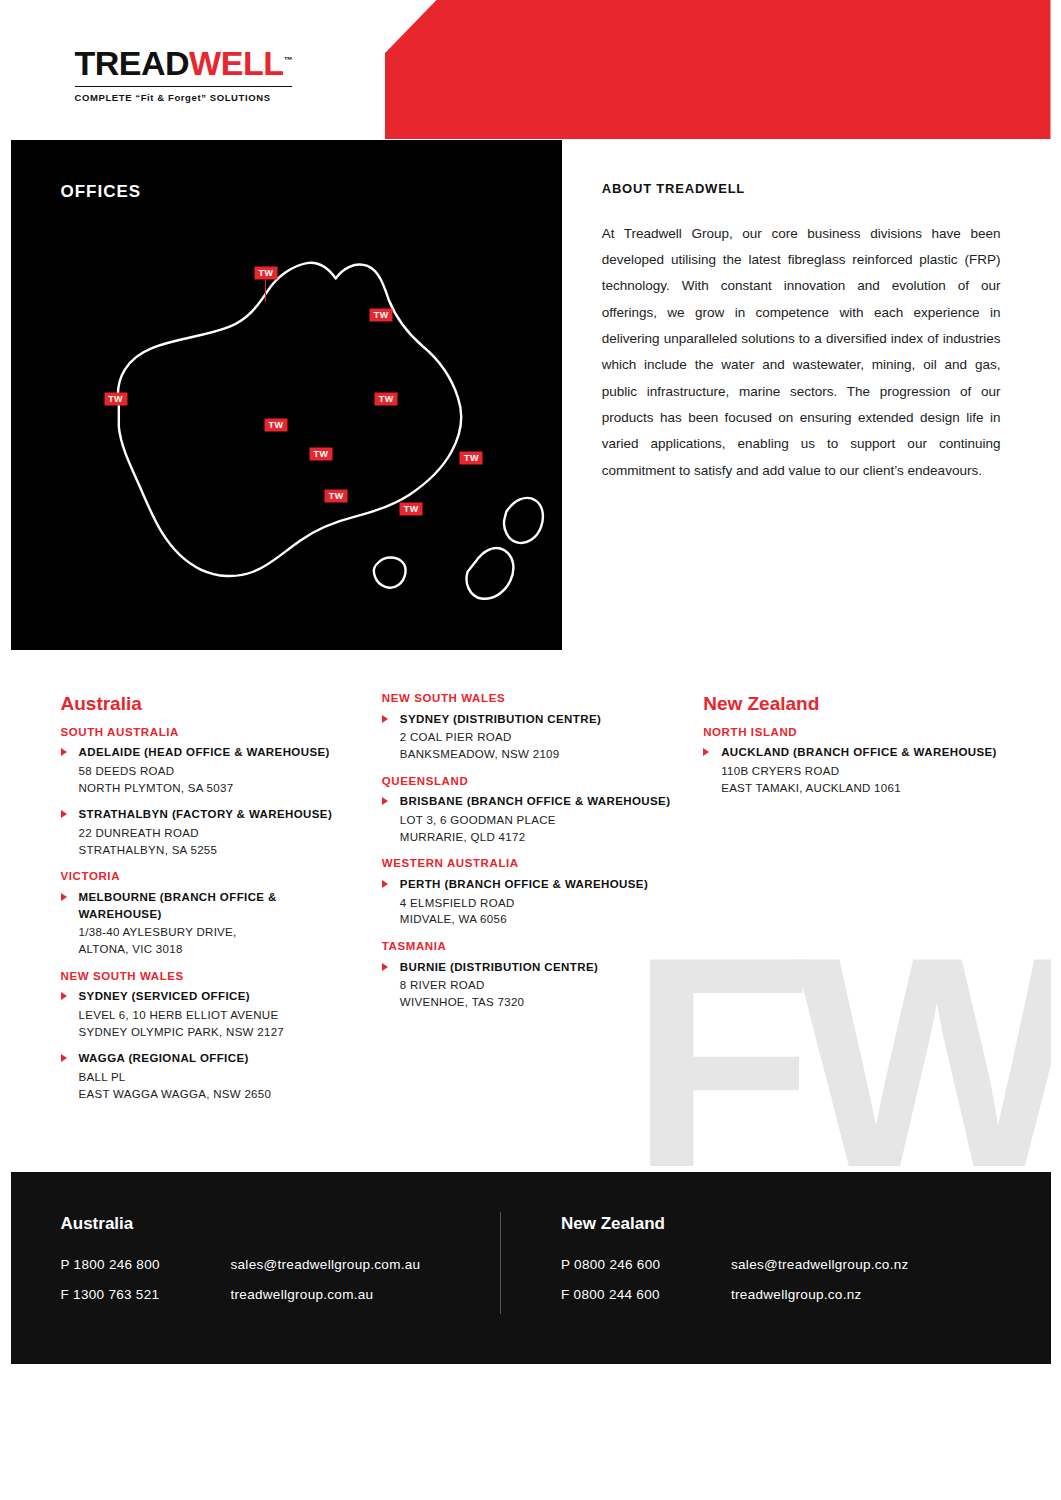TREADWELL™
COMPLETE “Fit & Forget” SOLUTIONS
OFFICES
TW TW TW TW TW TW TW TW TW
ABOUT TREADWELL
At Treadwell Group, our core business divisions have been developed utilising the latest fibreglass reinforced plastic (FRP) technology. With constant innovation and evolution of our offerings, we grow in competence with each experience in delivering unparalleled solutions to a diversified index of industries which include the water and wastewater, mining, oil and gas, public infrastructure, marine sectors. The progression of our products has been focused on ensuring extended design life in varied applications, enabling us to support our continuing commitment to satisfy and add value to our client’s endeavours.
FW
Australia
SOUTH AUSTRALIA
ADELAIDE (HEAD OFFICE & WAREHOUSE) 58 DEEDS ROAD NORTH PLYMTON, SA 5037
STRATHALBYN (FACTORY & WAREHOUSE) 22 DUNREATH ROAD STRATHALBYN, SA 5255
VICTORIA
MELBOURNE (BRANCH OFFICE & WAREHOUSE) 1/38-40 AYLESBURY DRIVE, ALTONA, VIC 3018
NEW SOUTH WALES
SYDNEY (SERVICED OFFICE) LEVEL 6, 10 HERB ELLIOT AVENUE SYDNEY OLYMPIC PARK, NSW 2127
WAGGA (REGIONAL OFFICE) BALL PL EAST WAGGA WAGGA, NSW 2650
NEW SOUTH WALES
SYDNEY (DISTRIBUTION CENTRE) 2 COAL PIER ROAD BANKSMEADOW, NSW 2109
QUEENSLAND
BRISBANE (BRANCH OFFICE & WAREHOUSE) LOT 3, 6 GOODMAN PLACE MURRARIE, QLD 4172
WESTERN AUSTRALIA
PERTH (BRANCH OFFICE & WAREHOUSE) 4 ELMSFIELD ROAD MIDVALE, WA 6056
TASMANIA
BURNIE (DISTRIBUTION CENTRE) 8 RIVER ROAD WIVENHOE, TAS 7320
New Zealand
NORTH ISLAND
AUCKLAND (BRANCH OFFICE & WAREHOUSE) 110B CRYERS ROAD EAST TAMAKI, AUCKLAND 1061
Australia
P 1800 246 800 sales@treadwellgroup.com.au
F 1300 763 521 treadwellgroup.com.au
New Zealand
P 0800 246 600 sales@treadwellgroup.co.nz
F 0800 244 600 treadwellgroup.co.nz